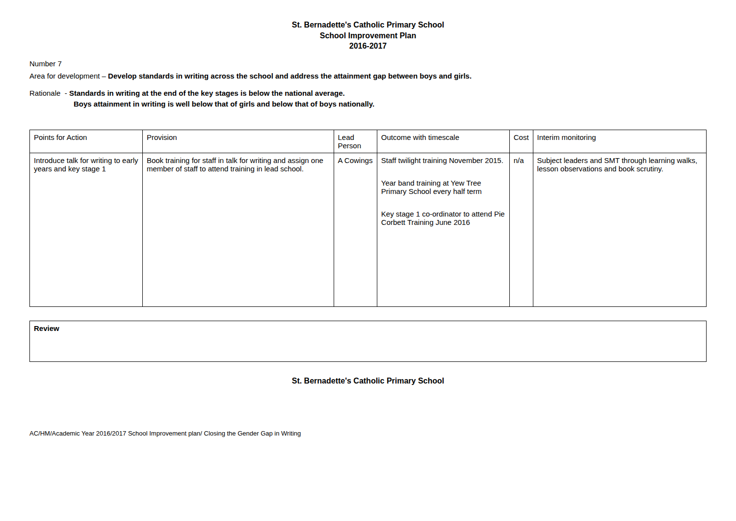St. Bernadette's Catholic Primary School
School Improvement Plan
2016-2017
Number 7
Area for development – Develop standards in writing across the school and address the attainment gap between boys and girls.
Rationale - Standards in writing at the end of the key stages is below the national average. Boys attainment in writing is well below that of girls and below that of boys nationally.
| Points for Action | Provision | Lead Person | Outcome with timescale | Cost | Interim monitoring |
| --- | --- | --- | --- | --- | --- |
| Introduce talk for writing to early years and key stage 1 | Book training for staff in talk for writing and assign one member of staff to attend training in lead school. | A Cowings | Staff twilight training November 2015. Year band training at Yew Tree Primary School every half term Key stage 1 co-ordinator to attend Pie Corbett Training June 2016 | n/a | Subject leaders and SMT through learning walks, lesson observations and book scrutiny. |
| Review |
St. Bernadette's Catholic Primary School
AC/HM/Academic Year 2016/2017 School Improvement plan/ Closing the Gender Gap in Writing